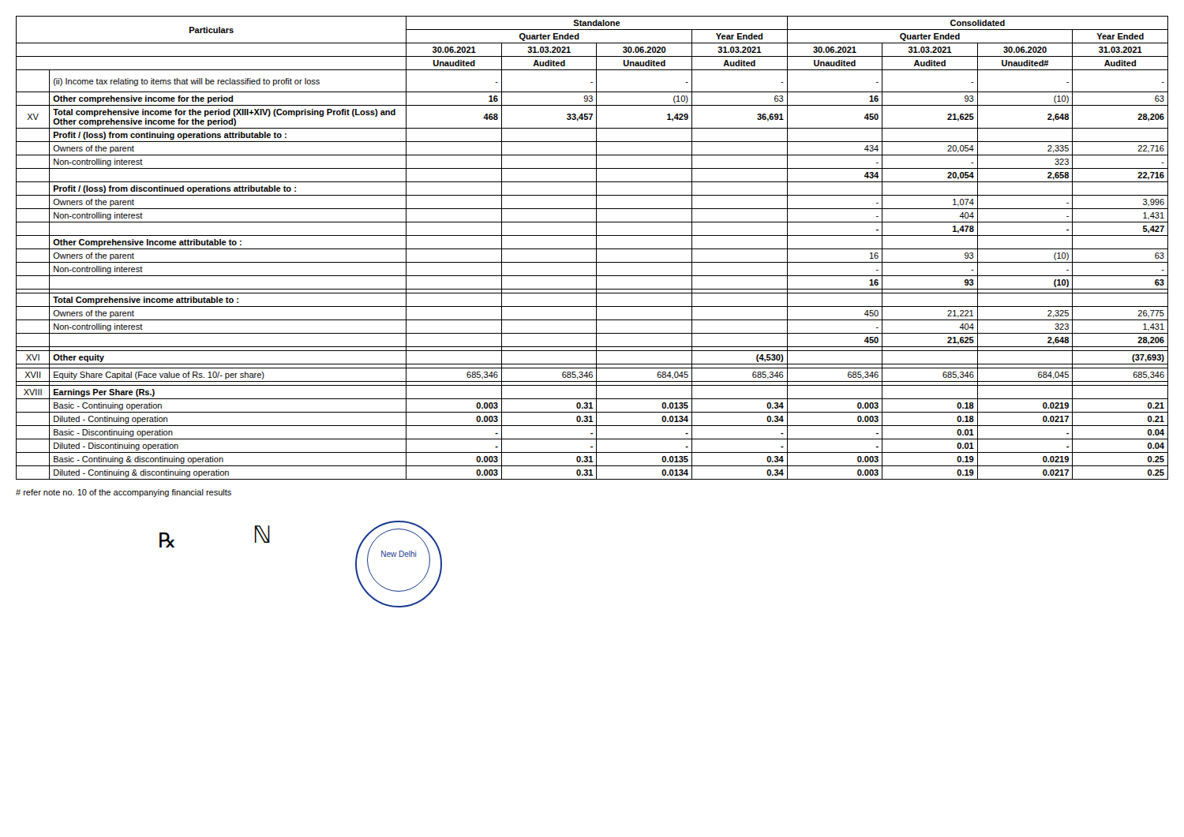| Particulars | Standalone | Consolidated |
| --- | --- | --- |
| Quarter Ended | Year Ended | Quarter Ended | Year Ended |
| | 30.06.2021 | 31.03.2021 | 30.06.2020 | 31.03.2021 | 30.06.2021 | 31.03.2021 | 30.06.2020 | 31.03.2021 |
| | Unaudited | Audited | Unaudited | Audited | Unaudited | Audited | Unaudited# | Audited |
| | (ii) Income tax relating to items that will be reclassified to profit or loss | - | - | - | - | - | - | - | - |
| | Other comprehensive income for the period | 16 | 93 | (10) | 63 | 16 | 93 | (10) | 63 |
| XV | Total comprehensive income for the period (XIII+XIV) (Comprising Profit (Loss) and Other comprehensive income for the period) | 468 | 33,457 | 1,429 | 36,691 | 450 | 21,625 | 2,648 | 28,206 |
| | Profit / (loss) from continuing operations attributable to : | | | | | | | | |
| | Owners of the parent | | | | | 434 | 20,054 | 2,335 | 22,716 |
| | Non-controlling interest | | | | | - | - | 323 | - |
| | | | | | | 434 | 20,054 | 2,658 | 22,716 |
| | Profit / (loss) from discontinued operations attributable to : | | | | | | | | |
| | Owners of the parent | | | | | - | 1,074 | - | 3,996 |
| | Non-controlling interest | | | | | - | 404 | - | 1,431 |
| | | | | | | - | 1,478 | - | 5,427 |
| | Other Comprehensive Income attributable to : | | | | | | | | |
| | Owners of the parent | | | | | 16 | 93 | (10) | 63 |
| | Non-controlling interest | | | | | - | - | - | - |
| | | | | | | 16 | 93 | (10) | 63 |
| | Total Comprehensive income attributable to : | | | | | | | | |
| | Owners of the parent | | | | | 450 | 21,221 | 2,325 | 26,775 |
| | Non-controlling interest | | | | | - | 404 | 323 | 1,431 |
| | | | | | | 450 | 21,625 | 2,648 | 28,206 |
| XVI | Other equity | | | | (4,530) | | | | (37,693) |
| XVII | Equity Share Capital (Face value of Rs. 10/- per share) | 685,346 | 685,346 | 684,045 | 685,346 | 685,346 | 685,346 | 684,045 | 685,346 |
| XVIII | Earnings Per Share (Rs.) | | | | | | | | |
| | Basic - Continuing operation | 0.003 | 0.31 | 0.0135 | 0.34 | 0.003 | 0.18 | 0.0219 | 0.21 |
| | Diluted - Continuing operation | 0.003 | 0.31 | 0.0134 | 0.34 | 0.003 | 0.18 | 0.0217 | 0.21 |
| | Basic - Discontinuing operation | - | - | - | - | - | 0.01 | - | 0.04 |
| | Diluted - Discontinuing operation | - | - | - | - | - | 0.01 | - | 0.04 |
| | Basic - Continuing & discontinuing operation | 0.003 | 0.31 | 0.0135 | 0.34 | 0.003 | 0.19 | 0.0219 | 0.25 |
| | Diluted - Continuing & discontinuing operation | 0.003 | 0.31 | 0.0134 | 0.34 | 0.003 | 0.19 | 0.0217 | 0.25 |
# refer note no. 10 of the accompanying financial results
℞
ℕ
New Delhi